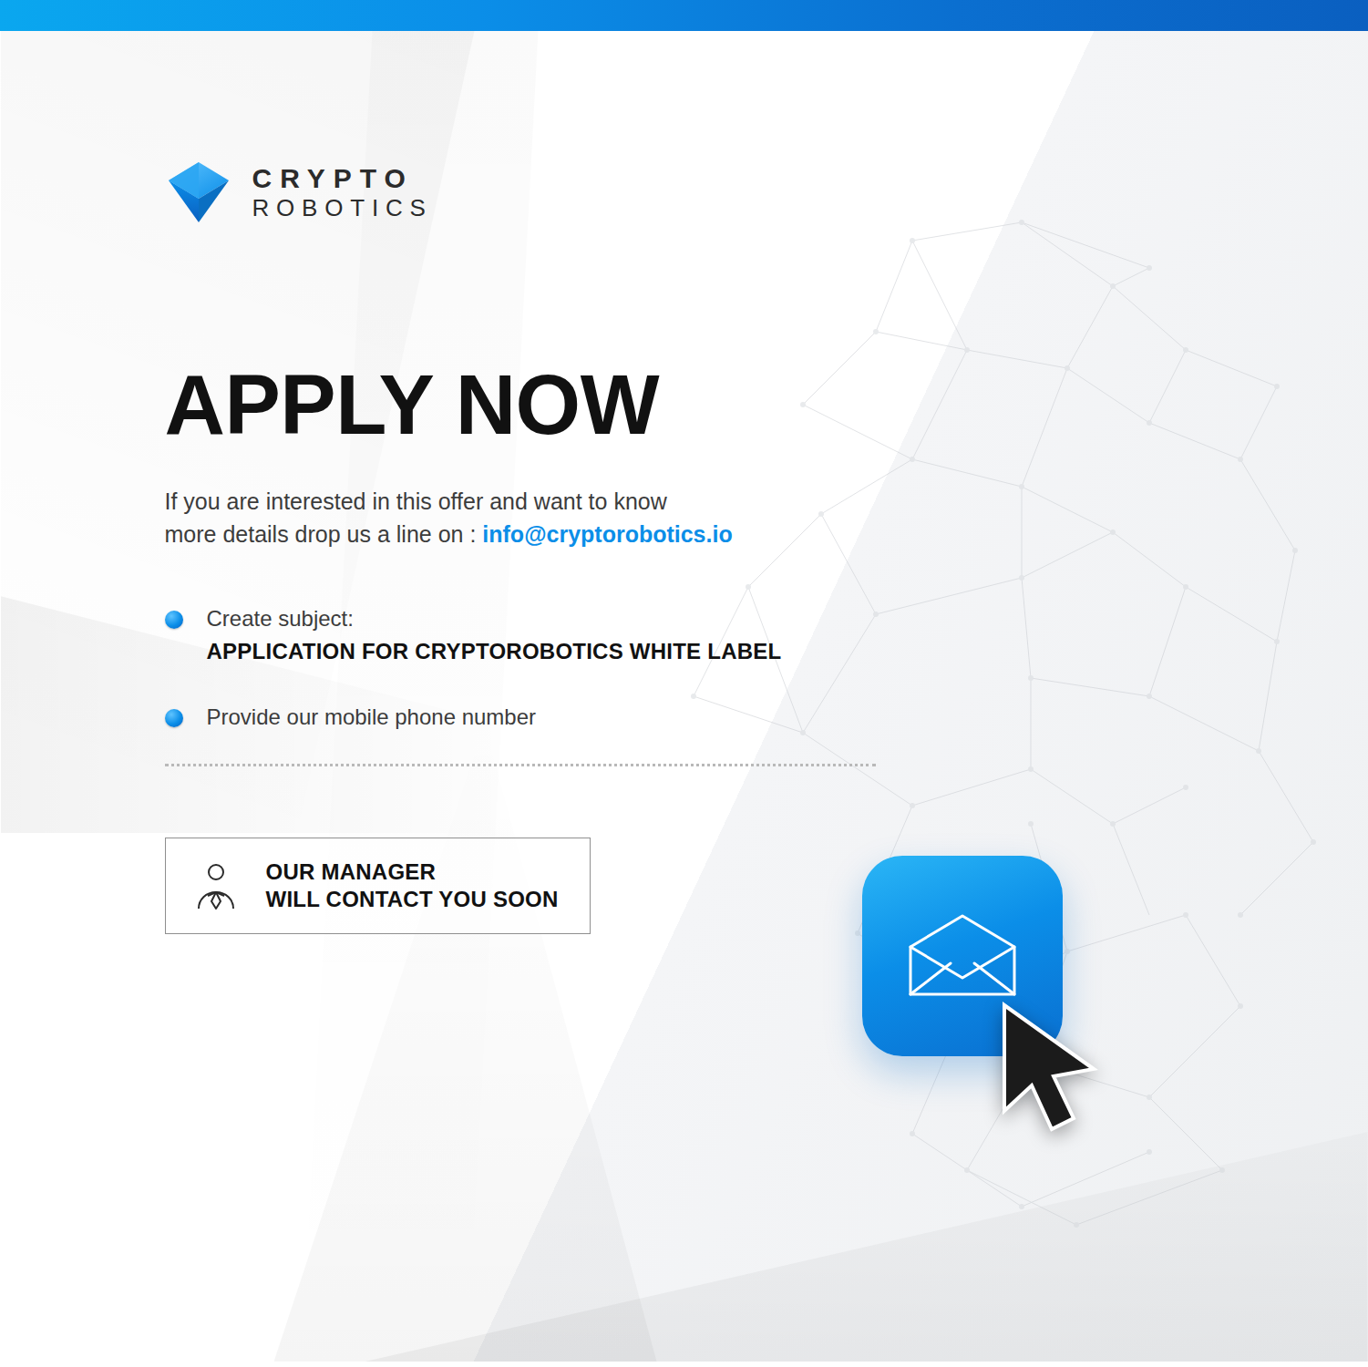CRYPTO ROBOTICS
APPLY NOW
If you are interested in this offer and want to know
more details drop us a line on : info@cryptorobotics.io
Create subject: APPLICATION FOR CRYPTOROBOTICS WHITE LABEL
Provide our mobile phone number
OUR MANAGER
WILL CONTACT YOU SOON